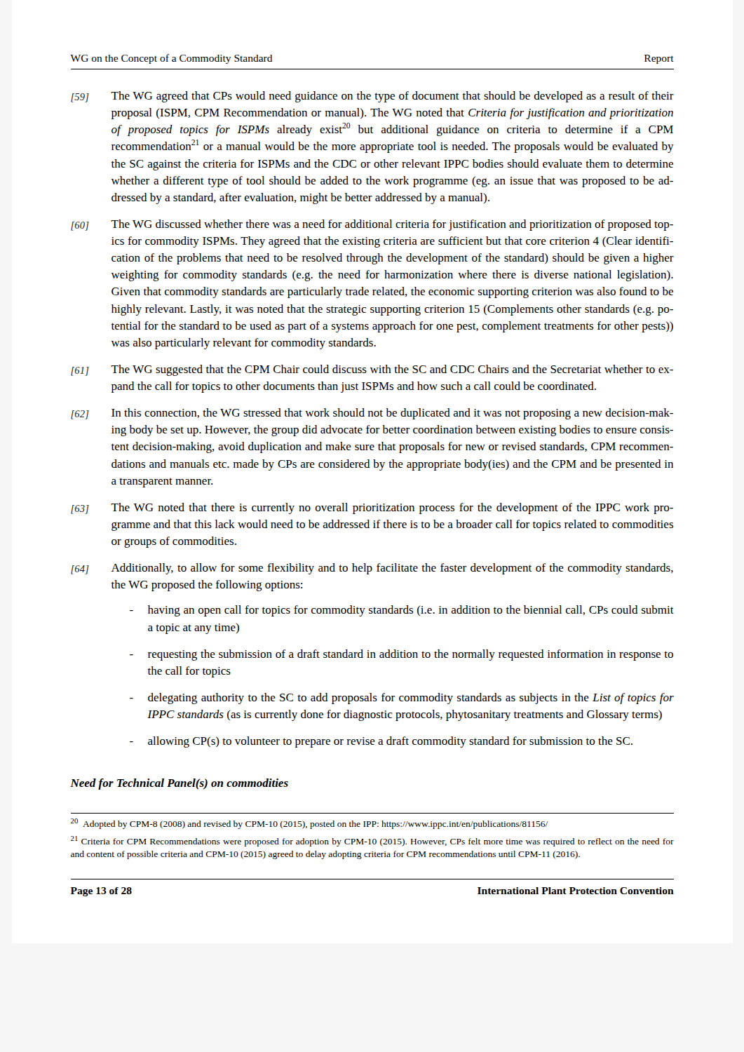WG on the Concept of a Commodity Standard Report
[59]
The WG agreed that CPs would need guidance on the type of document that should be developed as a result of their proposal (ISPM, CPM Recommendation or manual). The WG noted that Criteria for justification and prioritization of proposed topics for ISPMs already exist20 but additional guidance on criteria to determine if a CPM recommendation21 or a manual would be the more appropriate tool is needed. The proposals would be evaluated by the SC against the criteria for ISPMs and the CDC or other relevant IPPC bodies should evaluate them to determine whether a different type of tool should be added to the work programme (eg. an issue that was proposed to be addressed by a standard, after evaluation, might be better addressed by a manual).
[60]
The WG discussed whether there was a need for additional criteria for justification and prioritization of proposed topics for commodity ISPMs. They agreed that the existing criteria are sufficient but that core criterion 4 (Clear identification of the problems that need to be resolved through the development of the standard) should be given a higher weighting for commodity standards (e.g. the need for harmonization where there is diverse national legislation). Given that commodity standards are particularly trade related, the economic supporting criterion was also found to be highly relevant. Lastly, it was noted that the strategic supporting criterion 15 (Complements other standards (e.g. potential for the standard to be used as part of a systems approach for one pest, complement treatments for other pests)) was also particularly relevant for commodity standards.
[61]
The WG suggested that the CPM Chair could discuss with the SC and CDC Chairs and the Secretariat whether to expand the call for topics to other documents than just ISPMs and how such a call could be coordinated.
[62]
In this connection, the WG stressed that work should not be duplicated and it was not proposing a new decision-making body be set up. However, the group did advocate for better coordination between existing bodies to ensure consistent decision-making, avoid duplication and make sure that proposals for new or revised standards, CPM recommendations and manuals etc. made by CPs are considered by the appropriate body(ies) and the CPM and be presented in a transparent manner.
[63]
The WG noted that there is currently no overall prioritization process for the development of the IPPC work programme and that this lack would need to be addressed if there is to be a broader call for topics related to commodities or groups of commodities.
[64]
Additionally, to allow for some flexibility and to help facilitate the faster development of the commodity standards, the WG proposed the following options:
having an open call for topics for commodity standards (i.e. in addition to the biennial call, CPs could submit a topic at any time)
requesting the submission of a draft standard in addition to the normally requested information in response to the call for topics
delegating authority to the SC to add proposals for commodity standards as subjects in the List of topics for IPPC standards (as is currently done for diagnostic protocols, phytosanitary treatments and Glossary terms)
allowing CP(s) to volunteer to prepare or revise a draft commodity standard for submission to the SC.
Need for Technical Panel(s) on commodities
20 Adopted by CPM-8 (2008) and revised by CPM-10 (2015), posted on the IPP: https://www.ippc.int/en/publications/81156/
21 Criteria for CPM Recommendations were proposed for adoption by CPM-10 (2015). However, CPs felt more time was required to reflect on the need for and content of possible criteria and CPM-10 (2015) agreed to delay adopting criteria for CPM recommendations until CPM-11 (2016).
Page 13 of 28 International Plant Protection Convention